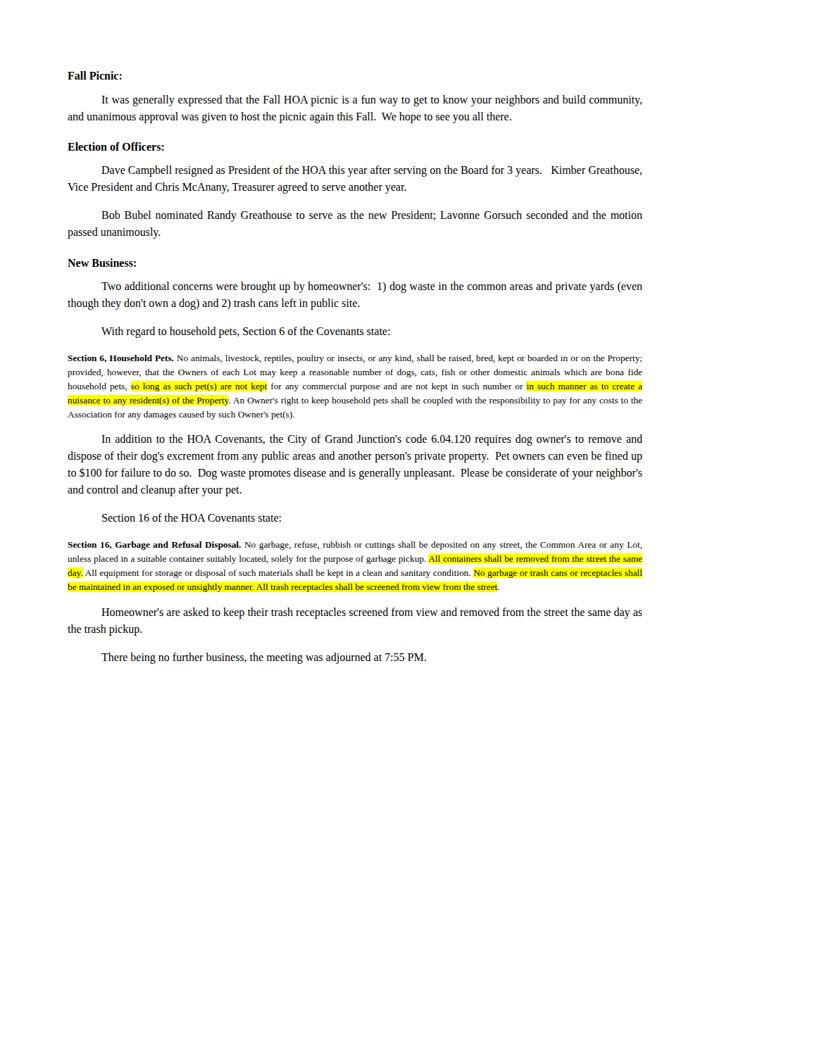Fall Picnic:
It was generally expressed that the Fall HOA picnic is a fun way to get to know your neighbors and build community, and unanimous approval was given to host the picnic again this Fall. We hope to see you all there.
Election of Officers:
Dave Campbell resigned as President of the HOA this year after serving on the Board for 3 years. Kimber Greathouse, Vice President and Chris McAnany, Treasurer agreed to serve another year.
Bob Bubel nominated Randy Greathouse to serve as the new President; Lavonne Gorsuch seconded and the motion passed unanimously.
New Business:
Two additional concerns were brought up by homeowner's: 1) dog waste in the common areas and private yards (even though they don't own a dog) and 2) trash cans left in public site.
With regard to household pets, Section 6 of the Covenants state:
Section 6, Household Pets. No animals, livestock, reptiles, poultry or insects, or any kind, shall be raised, bred, kept or boarded in or on the Property; provided, however, that the Owners of each Lot may keep a reasonable number of dogs, cats, fish or other domestic animals which are bona fide household pets, so long as such pet(s) are not kept for any commercial purpose and are not kept in such number or in such manner as to create a nuisance to any resident(s) of the Property. An Owner's right to keep household pets shall be coupled with the responsibility to pay for any costs to the Association for any damages caused by such Owner's pet(s).
In addition to the HOA Covenants, the City of Grand Junction's code 6.04.120 requires dog owner's to remove and dispose of their dog's excrement from any public areas and another person's private property. Pet owners can even be fined up to $100 for failure to do so. Dog waste promotes disease and is generally unpleasant. Please be considerate of your neighbor's and control and cleanup after your pet.
Section 16 of the HOA Covenants state:
Section 16, Garbage and Refusal Disposal. No garbage, refuse, rubbish or cuttings shall be deposited on any street, the Common Area or any Lot, unless placed in a suitable container suitably located, solely for the purpose of garbage pickup. All containers shall be removed from the street the same day. All equipment for storage or disposal of such materials shall be kept in a clean and sanitary condition. No garbage or trash cans or receptacles shall be maintained in an exposed or unsightly manner. All trash receptacles shall be screened from view from the street.
Homeowner's are asked to keep their trash receptacles screened from view and removed from the street the same day as the trash pickup.
There being no further business, the meeting was adjourned at 7:55 PM.